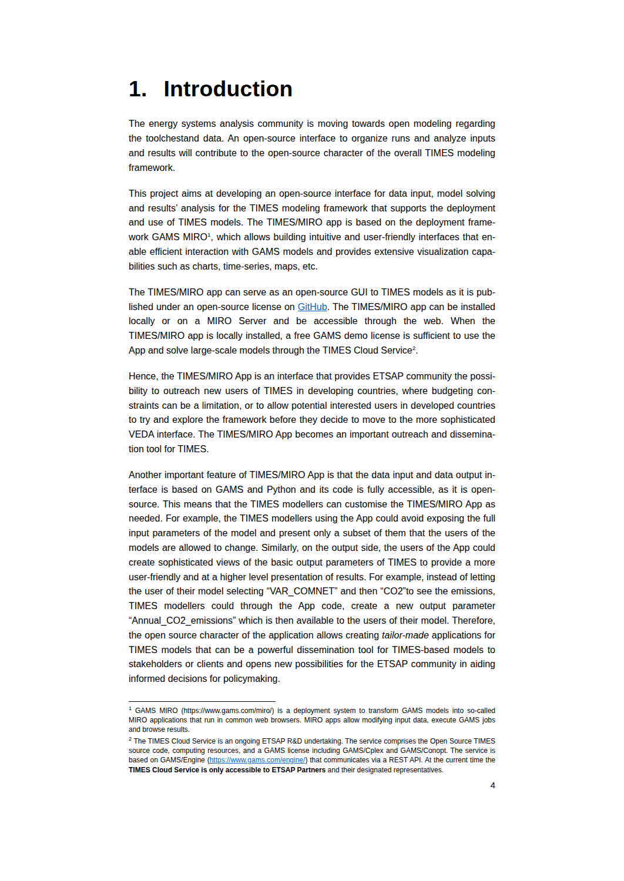1. Introduction
The energy systems analysis community is moving towards open modeling regarding the toolchestand data. An open-source interface to organize runs and analyze inputs and results will contribute to the open-source character of the overall TIMES modeling framework.
This project aims at developing an open-source interface for data input, model solving and results’ analysis for the TIMES modeling framework that supports the deployment and use of TIMES models. The TIMES/MIRO app is based on the deployment framework GAMS MIRO1, which allows building intuitive and user-friendly interfaces that enable efficient interaction with GAMS models and provides extensive visualization capabilities such as charts, time-series, maps, etc.
The TIMES/MIRO app can serve as an open-source GUI to TIMES models as it is published under an open-source license on GitHub. The TIMES/MIRO app can be installed locally or on a MIRO Server and be accessible through the web. When the TIMES/MIRO app is locally installed, a free GAMS demo license is sufficient to use the App and solve large-scale models through the TIMES Cloud Service2.
Hence, the TIMES/MIRO App is an interface that provides ETSAP community the possibility to outreach new users of TIMES in developing countries, where budgeting constraints can be a limitation, or to allow potential interested users in developed countries to try and explore the framework before they decide to move to the more sophisticated VEDA interface. The TIMES/MIRO App becomes an important outreach and dissemination tool for TIMES.
Another important feature of TIMES/MIRO App is that the data input and data output interface is based on GAMS and Python and its code is fully accessible, as it is open-source. This means that the TIMES modellers can customise the TIMES/MIRO App as needed. For example, the TIMES modellers using the App could avoid exposing the full input parameters of the model and present only a subset of them that the users of the models are allowed to change. Similarly, on the output side, the users of the App could create sophisticated views of the basic output parameters of TIMES to provide a more user-friendly and at a higher level presentation of results. For example, instead of letting the user of their model selecting “VAR_COMNET” and then “CO2”to see the emissions, TIMES modellers could through the App code, create a new output parameter “Annual_CO2_emissions” which is then available to the users of their model. Therefore, the open source character of the application allows creating tailor-made applications for TIMES models that can be a powerful dissemination tool for TIMES-based models to stakeholders or clients and opens new possibilities for the ETSAP community in aiding informed decisions for policymaking.
1 GAMS MIRO (https://www.gams.com/miro/) is a deployment system to transform GAMS models into so-called MIRO applications that run in common web browsers. MIRO apps allow modifying input data, execute GAMS jobs and browse results.
2 The TIMES Cloud Service is an ongoing ETSAP R&D undertaking. The service comprises the Open Source TIMES source code, computing resources, and a GAMS license including GAMS/Cplex and GAMS/Conopt. The service is based on GAMS/Engine (https://www.gams.com/engine/) that communicates via a REST API. At the current time the TIMES Cloud Service is only accessible to ETSAP Partners and their designated representatives.
4